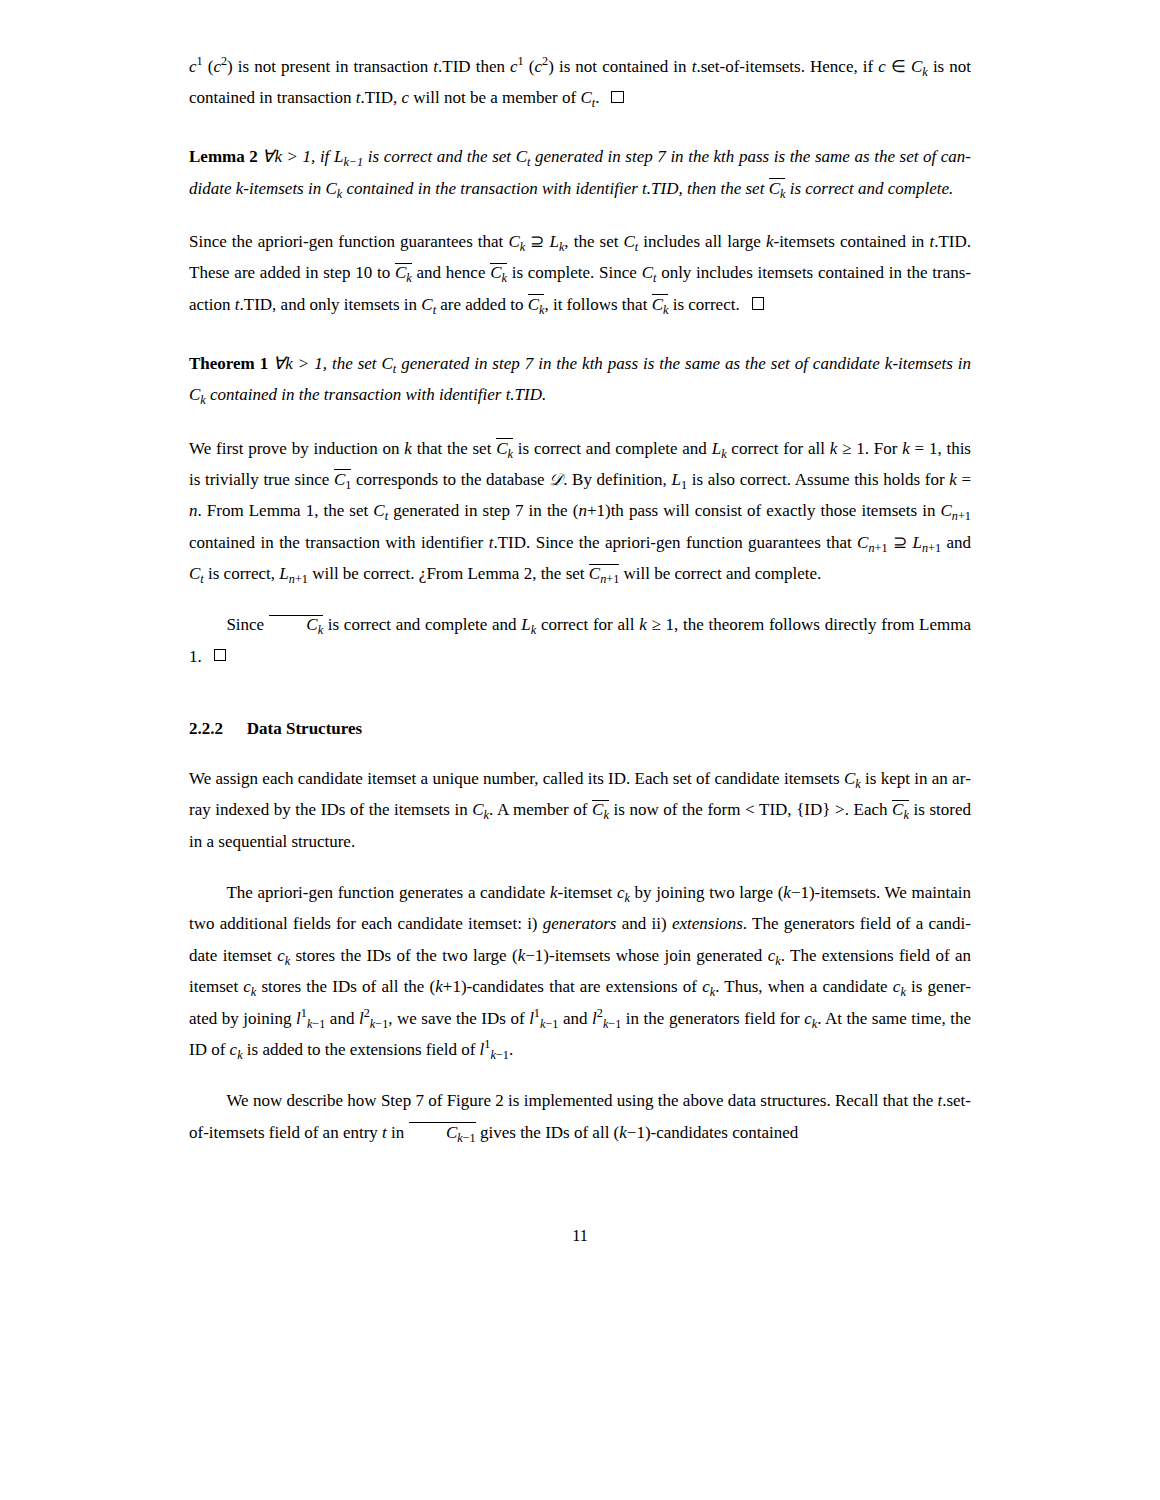c1 (c2) is not present in transaction t.TID then c1 (c2) is not contained in t.set-of-itemsets. Hence, if c ∈ Ck is not contained in transaction t.TID, c will not be a member of Ct.
Lemma 2 ∀k > 1, if Lk−1 is correct and the set Ct generated in step 7 in the kth pass is the same as the set of candidate k-itemsets in Ck contained in the transaction with identifier t.TID, then the set Ck is correct and complete.
Since the apriori-gen function guarantees that Ck ⊇ Lk, the set Ct includes all large k-itemsets contained in t.TID. These are added in step 10 to Ck and hence Ck is complete. Since Ct only includes itemsets contained in the transaction t.TID, and only itemsets in Ct are added to Ck, it follows that Ck is correct.
Theorem 1 ∀k > 1, the set Ct generated in step 7 in the kth pass is the same as the set of candidate k-itemsets in Ck contained in the transaction with identifier t.TID.
We first prove by induction on k that the set Ck is correct and complete and Lk correct for all k ≥ 1. For k = 1, this is trivially true since C1 corresponds to the database 𝒟. By definition, L1 is also correct. Assume this holds for k = n. From Lemma 1, the set Ct generated in step 7 in the (n+1)th pass will consist of exactly those itemsets in Cn+1 contained in the transaction with identifier t.TID. Since the apriori-gen function guarantees that Cn+1 ⊇ Ln+1 and Ct is correct, Ln+1 will be correct. ¿From Lemma 2, the set Cn+1 will be correct and complete.
Since Ck is correct and complete and Lk correct for all k ≥ 1, the theorem follows directly from Lemma 1.
2.2.2 Data Structures
We assign each candidate itemset a unique number, called its ID. Each set of candidate itemsets Ck is kept in an array indexed by the IDs of the itemsets in Ck. A member of Ck is now of the form < TID, {ID} >. Each Ck is stored in a sequential structure.
The apriori-gen function generates a candidate k-itemset ck by joining two large (k−1)-itemsets. We maintain two additional fields for each candidate itemset: i) generators and ii) extensions. The generators field of a candidate itemset ck stores the IDs of the two large (k−1)-itemsets whose join generated ck. The extensions field of an itemset ck stores the IDs of all the (k+1)-candidates that are extensions of ck. Thus, when a candidate ck is generated by joining l1k−1 and l2k−1, we save the IDs of l1k−1 and l2k−1 in the generators field for ck. At the same time, the ID of ck is added to the extensions field of l1k−1.
We now describe how Step 7 of Figure 2 is implemented using the above data structures. Recall that the t.set-of-itemsets field of an entry t in Ck−1 gives the IDs of all (k−1)-candidates contained
11